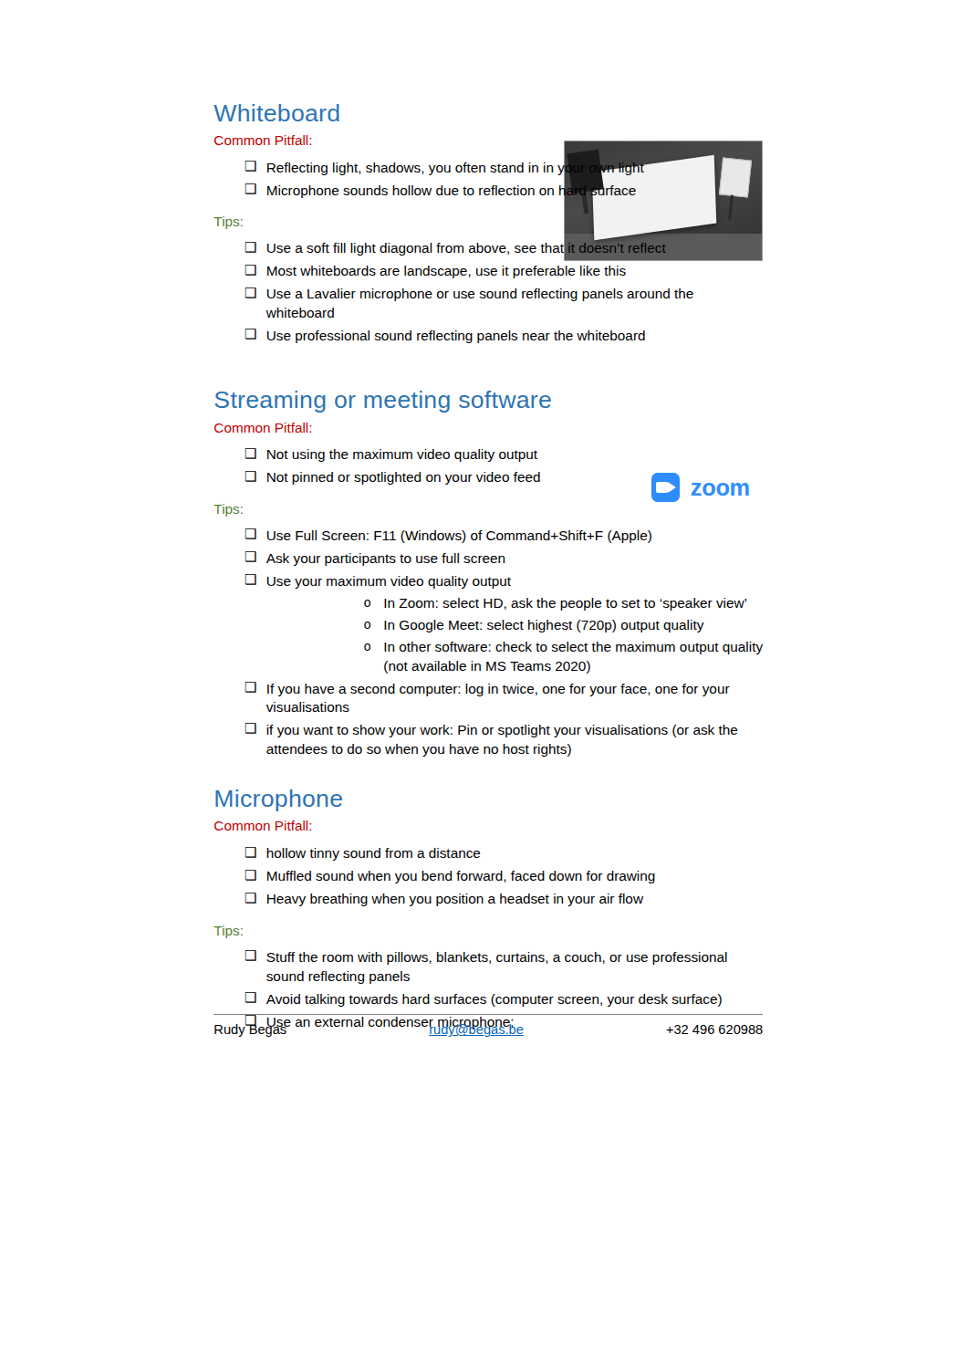Whiteboard
Common Pitfall:
Reflecting light, shadows, you often stand in in your own light
Microphone sounds hollow due to reflection on hard surface
Tips:
Use a soft fill light diagonal from above, see that it doesn’t reflect
Most whiteboards are landscape, use it preferable like this
Use a Lavalier microphone or use sound reflecting panels around the whiteboard
Use professional sound reflecting panels near the whiteboard
Streaming or meeting software
Common Pitfall:
Not using the maximum video quality output
Not pinned or spotlighted on your video feed
Tips:
zoom
Use Full Screen: F11 (Windows) of Command+Shift+F (Apple)
Ask your participants to use full screen
Use your maximum video quality output
In Zoom: select HD, ask the people to set to ‘speaker view’
In Google Meet: select highest (720p) output quality
In other software: check to select the maximum output quality (not available in MS Teams 2020)
If you have a second computer: log in twice, one for your face, one for your visualisations
if you want to show your work: Pin or spotlight your visualisations (or ask the attendees to do so when you have no host rights)
Microphone
Common Pitfall:
hollow tinny sound from a distance
Muffled sound when you bend forward, faced down for drawing
Heavy breathing when you position a headset in your air flow
Tips:
Stuff the room with pillows, blankets, curtains, a couch, or use professional sound reflecting panels
Avoid talking towards hard surfaces (computer screen, your desk surface)
Use an external condenser microphone:
Rudy Begas rudy@begas.be +32 496 620988